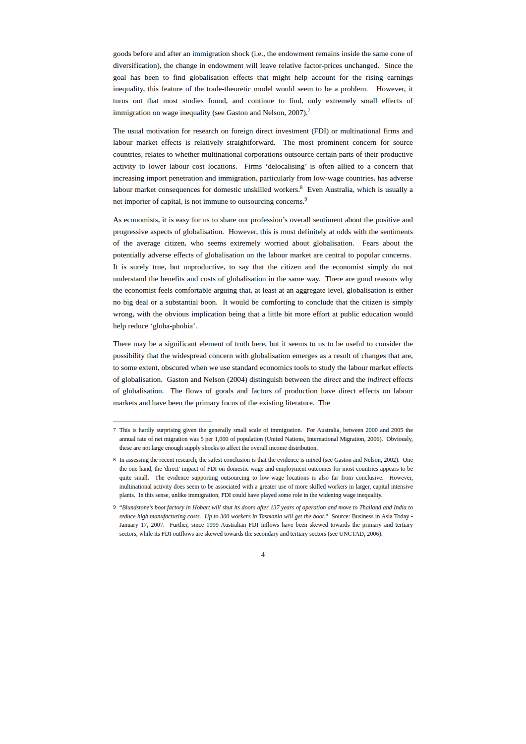goods before and after an immigration shock (i.e., the endowment remains inside the same cone of diversification), the change in endowment will leave relative factor-prices unchanged. Since the goal has been to find globalisation effects that might help account for the rising earnings inequality, this feature of the trade-theoretic model would seem to be a problem. However, it turns out that most studies found, and continue to find, only extremely small effects of immigration on wage inequality (see Gaston and Nelson, 2007).7
The usual motivation for research on foreign direct investment (FDI) or multinational firms and labour market effects is relatively straightforward. The most prominent concern for source countries, relates to whether multinational corporations outsource certain parts of their productive activity to lower labour cost locations. Firms ‘delocalising’ is often allied to a concern that increasing import penetration and immigration, particularly from low-wage countries, has adverse labour market consequences for domestic unskilled workers.8 Even Australia, which is usually a net importer of capital, is not immune to outsourcing concerns.9
As economists, it is easy for us to share our profession’s overall sentiment about the positive and progressive aspects of globalisation. However, this is most definitely at odds with the sentiments of the average citizen, who seems extremely worried about globalisation. Fears about the potentially adverse effects of globalisation on the labour market are central to popular concerns. It is surely true, but unproductive, to say that the citizen and the economist simply do not understand the benefits and costs of globalisation in the same way. There are good reasons why the economist feels comfortable arguing that, at least at an aggregate level, globalisation is either no big deal or a substantial boon. It would be comforting to conclude that the citizen is simply wrong, with the obvious implication being that a little bit more effort at public education would help reduce ‘globa-phobia’.
There may be a significant element of truth here, but it seems to us to be useful to consider the possibility that the widespread concern with globalisation emerges as a result of changes that are, to some extent, obscured when we use standard economics tools to study the labour market effects of globalisation. Gaston and Nelson (2004) distinguish between the direct and the indirect effects of globalisation. The flows of goods and factors of production have direct effects on labour markets and have been the primary focus of the existing literature. The
7
This is hardly surprising given the generally small scale of immigration. For Australia, between 2000 and 2005 the annual rate of net migration was 5 per 1,000 of population (United Nations, International Migration, 2006). Obviously, these are not large enough supply shocks to affect the overall income distribution.
8
In assessing the recent research, the safest conclusion is that the evidence is mixed (see Gaston and Nelson, 2002). One the one hand, the 'direct' impact of FDI on domestic wage and employment outcomes for most countries appears to be quite small. The evidence supporting outsourcing to low-wage locations is also far from conclusive. However, multinational activity does seem to be associated with a greater use of more skilled workers in larger, capital intensive plants. In this sense, unlike immigration, FDI could have played some role in the widening wage inequality.
9
“Blundstone’s boot factory in Hobart will shut its doors after 137 years of operation and move to Thailand and India to reduce high manufacturing costs. Up to 300 workers in Tasmania will get the boot.” Source: Business in Asia Today - January 17, 2007. Further, since 1999 Australian FDI inflows have been skewed towards the primary and tertiary sectors, while its FDI outflows are skewed towards the secondary and tertiary sectors (see UNCTAD, 2006).
4